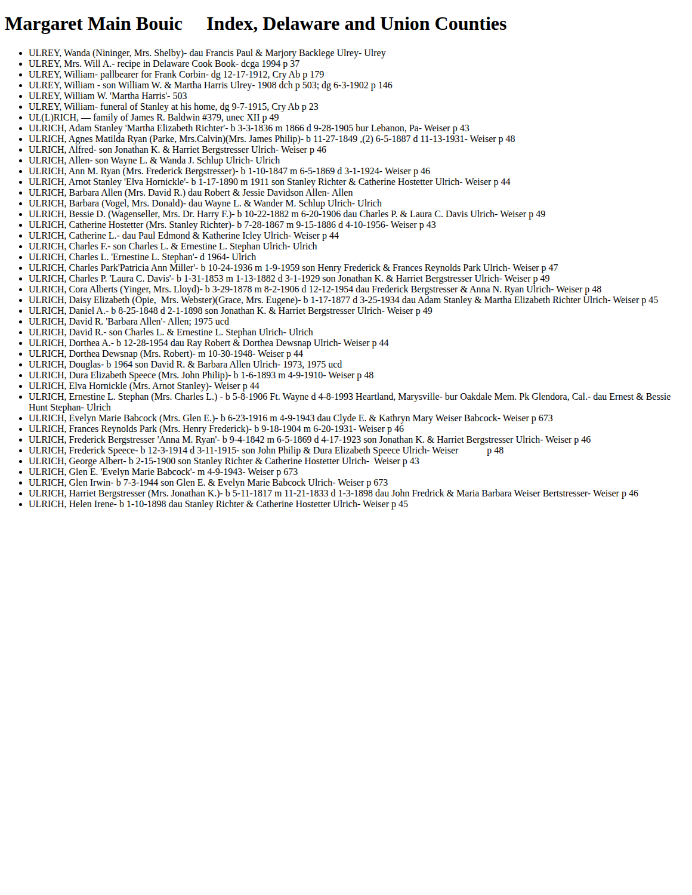Margaret Main Bouic Index, Delaware and Union Counties
ULREY, Wanda (Nininger, Mrs. Shelby)- dau Francis Paul & Marjory Backlege Ulrey- Ulrey
ULREY, Mrs. Will A.- recipe in Delaware Cook Book- dcga 1994 p 37
ULREY, William- pallbearer for Frank Corbin- dg 12-17-1912, Cry Ab p 179
ULREY, William - son William W. & Martha Harris Ulrey- 1908 dch p 503; dg 6-3-1902 p 146
ULREY, William W. 'Martha Harris'- 503
ULREY, William- funeral of Stanley at his home, dg 9-7-1915, Cry Ab p 23
UL(L)RICH, — family of James R. Baldwin #379, unec XII p 49
ULRICH, Adam Stanley 'Martha Elizabeth Richter'- b 3-3-1836 m 1866 d 9-28-1905 bur Lebanon, Pa- Weiser p 43
ULRICH, Agnes Matilda Ryan (Parke, Mrs.Calvin)(Mrs. James Philip)- b 11-27-1849 ,(2) 6-5-1887 d 11-13-1931- Weiser p 48
ULRICH, Alfred- son Jonathan K. & Harriet Bergstresser Ulrich- Weiser p 46
ULRICH, Allen- son Wayne L. & Wanda J. Schlup Ulrich- Ulrich
ULRICH, Ann M. Ryan (Mrs. Frederick Bergstresser)- b 1-10-1847 m 6-5-1869 d 3-1-1924- Weiser p 46
ULRICH, Arnot Stanley 'Elva Hornickle'- b 1-17-1890 m 1911 son Stanley Richter & Catherine Hostetter Ulrich- Weiser p 44
ULRICH, Barbara Allen (Mrs. David R.) dau Robert & Jessie Davidson Allen- Allen
ULRICH, Barbara (Vogel, Mrs. Donald)- dau Wayne L. & Wander M. Schlup Ulrich- Ulrich
ULRICH, Bessie D. (Wagenseller, Mrs. Dr. Harry F.)- b 10-22-1882 m 6-20-1906 dau Charles P. & Laura C. Davis Ulrich- Weiser p 49
ULRICH, Catherine Hostetter (Mrs. Stanley Richter)- b 7-28-1867 m 9-15-1886 d 4-10-1956- Weiser p 43
ULRICH, Catherine L.- dau Paul Edmond & Katherine Icley Ulrich- Weiser p 44
ULRICH, Charles F.- son Charles L. & Ernestine L. Stephan Ulrich- Ulrich
ULRICH, Charles L. 'Ernestine L. Stephan'- d 1964- Ulrich
ULRICH, Charles Park'Patricia Ann Miller'- b 10-24-1936 m 1-9-1959 son Henry Frederick & Frances Reynolds Park Ulrich- Weiser p 47
ULRICH, Charles P. 'Laura C. Davis'- b 1-31-1853 m 1-13-1882 d 3-1-1929 son Jonathan K. & Harriet Bergstresser Ulrich- Weiser p 49
ULRICH, Cora Alberts (Yinger, Mrs. Lloyd)- b 3-29-1878 m 8-2-1906 d 12-12-1954 dau Frederick Bergstresser & Anna N. Ryan Ulrich- Weiser p 48
ULRICH, Daisy Elizabeth (Opie, Mrs. Webster)(Grace, Mrs. Eugene)- b 1-17-1877 d 3-25-1934 dau Adam Stanley & Martha Elizabeth Richter Ulrich- Weiser p 45
ULRICH, Daniel A.- b 8-25-1848 d 2-1-1898 son Jonathan K. & Harriet Bergstresser Ulrich- Weiser p 49
ULRICH, David R. 'Barbara Allen'- Allen; 1975 ucd
ULRICH, David R.- son Charles L. & Ernestine L. Stephan Ulrich- Ulrich
ULRICH, Dorthea A.- b 12-28-1954 dau Ray Robert & Dorthea Dewsnap Ulrich- Weiser p 44
ULRICH, Dorthea Dewsnap (Mrs. Robert)- m 10-30-1948- Weiser p 44
ULRICH, Douglas- b 1964 son David R. & Barbara Allen Ulrich- 1973, 1975 ucd
ULRICH, Dura Elizabeth Speece (Mrs. John Philip)- b 1-6-1893 m 4-9-1910- Weiser p 48
ULRICH, Elva Hornickle (Mrs. Arnot Stanley)- Weiser p 44
ULRICH, Ernestine L. Stephan (Mrs. Charles L.) - b 5-8-1906 Ft. Wayne d 4-8-1993 Heartland, Marysville- bur Oakdale Mem. Pk Glendora, Cal.- dau Ernest & Bessie Hunt Stephan- Ulrich
ULRICH, Evelyn Marie Babcock (Mrs. Glen E.)- b 6-23-1916 m 4-9-1943 dau Clyde E. & Kathryn Mary Weiser Babcock- Weiser p 673
ULRICH, Frances Reynolds Park (Mrs. Henry Frederick)- b 9-18-1904 m 6-20-1931- Weiser p 46
ULRICH, Frederick Bergstresser 'Anna M. Ryan'- b 9-4-1842 m 6-5-1869 d 4-17-1923 son Jonathan K. & Harriet Bergstresser Ulrich- Weiser p 46
ULRICH, Frederick Speece- b 12-3-1914 d 3-11-1915- son John Philip & Dura Elizabeth Speece Ulrich- Weiser p 48
ULRICH, George Albert- b 2-15-1900 son Stanley Richter & Catherine Hostetter Ulrich- Weiser p 43
ULRICH, Glen E. 'Evelyn Marie Babcock'- m 4-9-1943- Weiser p 673
ULRICH, Glen Irwin- b 7-3-1944 son Glen E. & Evelyn Marie Babcock Ulrich- Weiser p 673
ULRICH, Harriet Bergstresser (Mrs. Jonathan K.)- b 5-11-1817 m 11-21-1833 d 1-3-1898 dau John Fredrick & Maria Barbara Weiser Bertstresser- Weiser p 46
ULRICH, Helen Irene- b 1-10-1898 dau Stanley Richter & Catherine Hostetter Ulrich- Weiser p 45